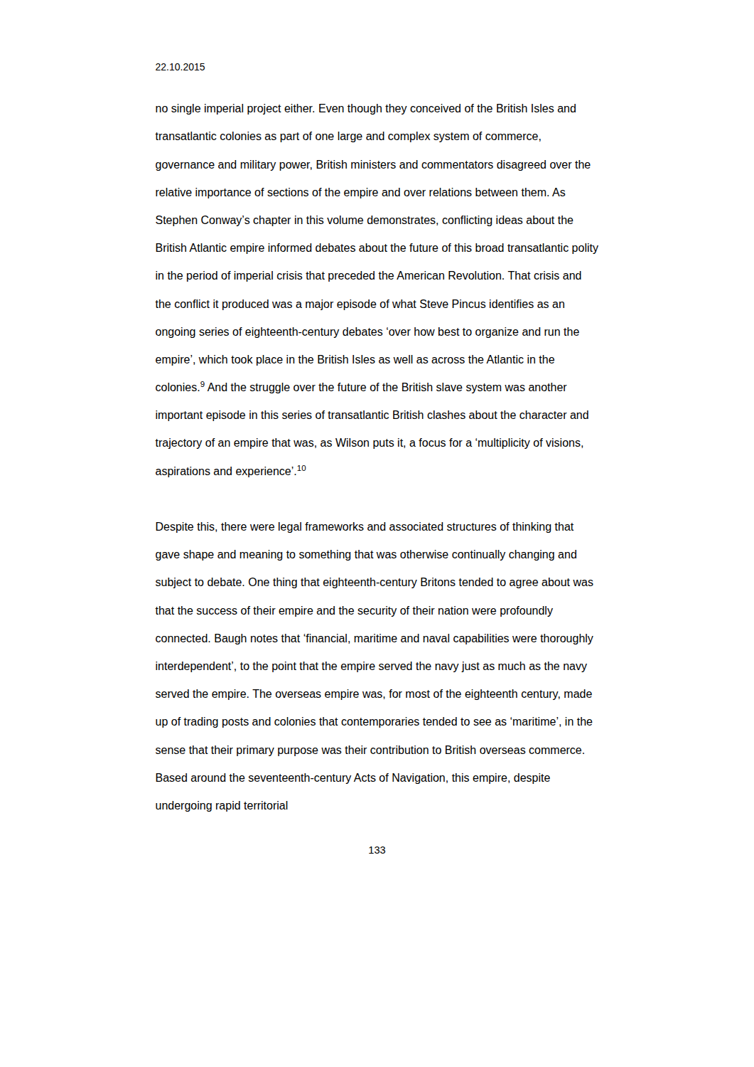22.10.2015
no single imperial project either. Even though they conceived of the British Isles and transatlantic colonies as part of one large and complex system of commerce, governance and military power, British ministers and commentators disagreed over the relative importance of sections of the empire and over relations between them. As Stephen Conway’s chapter in this volume demonstrates, conflicting ideas about the British Atlantic empire informed debates about the future of this broad transatlantic polity in the period of imperial crisis that preceded the American Revolution. That crisis and the conflict it produced was a major episode of what Steve Pincus identifies as an ongoing series of eighteenth-century debates ‘over how best to organize and run the empire’, which took place in the British Isles as well as across the Atlantic in the colonies.9 And the struggle over the future of the British slave system was another important episode in this series of transatlantic British clashes about the character and trajectory of an empire that was, as Wilson puts it, a focus for a ‘multiplicity of visions, aspirations and experience’.10
Despite this, there were legal frameworks and associated structures of thinking that gave shape and meaning to something that was otherwise continually changing and subject to debate. One thing that eighteenth-century Britons tended to agree about was that the success of their empire and the security of their nation were profoundly connected. Baugh notes that ‘financial, maritime and naval capabilities were thoroughly interdependent’, to the point that the empire served the navy just as much as the navy served the empire. The overseas empire was, for most of the eighteenth century, made up of trading posts and colonies that contemporaries tended to see as ‘maritime’, in the sense that their primary purpose was their contribution to British overseas commerce. Based around the seventeenth-century Acts of Navigation, this empire, despite undergoing rapid territorial
133